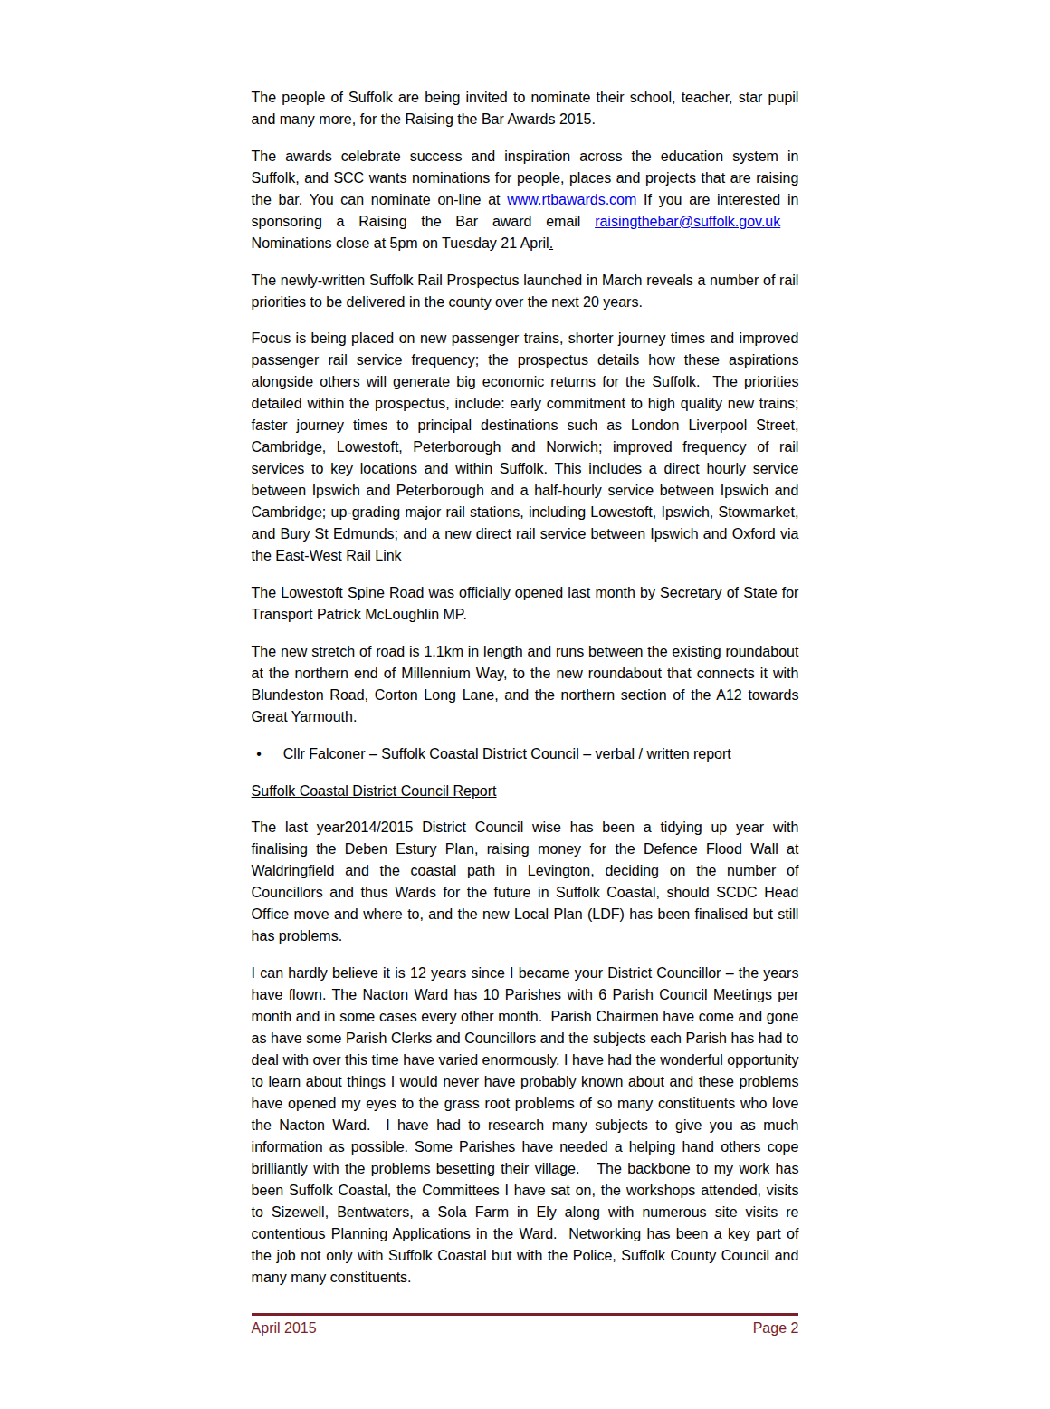The people of Suffolk are being invited to nominate their school, teacher, star pupil and many more, for the Raising the Bar Awards 2015.
The awards celebrate success and inspiration across the education system in Suffolk, and SCC wants nominations for people, places and projects that are raising the bar. You can nominate on-line at www.rtbawards.com If you are interested in sponsoring a Raising the Bar award email raisingthebar@suffolk.gov.uk Nominations close at 5pm on Tuesday 21 April.
The newly-written Suffolk Rail Prospectus launched in March reveals a number of rail priorities to be delivered in the county over the next 20 years.
Focus is being placed on new passenger trains, shorter journey times and improved passenger rail service frequency; the prospectus details how these aspirations alongside others will generate big economic returns for the Suffolk. The priorities detailed within the prospectus, include: early commitment to high quality new trains; faster journey times to principal destinations such as London Liverpool Street, Cambridge, Lowestoft, Peterborough and Norwich; improved frequency of rail services to key locations and within Suffolk. This includes a direct hourly service between Ipswich and Peterborough and a half-hourly service between Ipswich and Cambridge; up-grading major rail stations, including Lowestoft, Ipswich, Stowmarket, and Bury St Edmunds; and a new direct rail service between Ipswich and Oxford via the East-West Rail Link
The Lowestoft Spine Road was officially opened last month by Secretary of State for Transport Patrick McLoughlin MP.
The new stretch of road is 1.1km in length and runs between the existing roundabout at the northern end of Millennium Way, to the new roundabout that connects it with Blundeston Road, Corton Long Lane, and the northern section of the A12 towards Great Yarmouth.
Cllr Falconer – Suffolk Coastal District Council – verbal / written report
Suffolk Coastal District Council Report
The last year2014/2015 District Council wise has been a tidying up year with finalising the Deben Estury Plan, raising money for the Defence Flood Wall at Waldringfield and the coastal path in Levington, deciding on the number of Councillors and thus Wards for the future in Suffolk Coastal, should SCDC Head Office move and where to, and the new Local Plan (LDF) has been finalised but still has problems.
I can hardly believe it is 12 years since I became your District Councillor – the years have flown. The Nacton Ward has 10 Parishes with 6 Parish Council Meetings per month and in some cases every other month. Parish Chairmen have come and gone as have some Parish Clerks and Councillors and the subjects each Parish has had to deal with over this time have varied enormously. I have had the wonderful opportunity to learn about things I would never have probably known about and these problems have opened my eyes to the grass root problems of so many constituents who love the Nacton Ward. I have had to research many subjects to give you as much information as possible. Some Parishes have needed a helping hand others cope brilliantly with the problems besetting their village. The backbone to my work has been Suffolk Coastal, the Committees I have sat on, the workshops attended, visits to Sizewell, Bentwaters, a Sola Farm in Ely along with numerous site visits re contentious Planning Applications in the Ward. Networking has been a key part of the job not only with Suffolk Coastal but with the Police, Suffolk County Council and many many constituents.
April 2015 Page 2